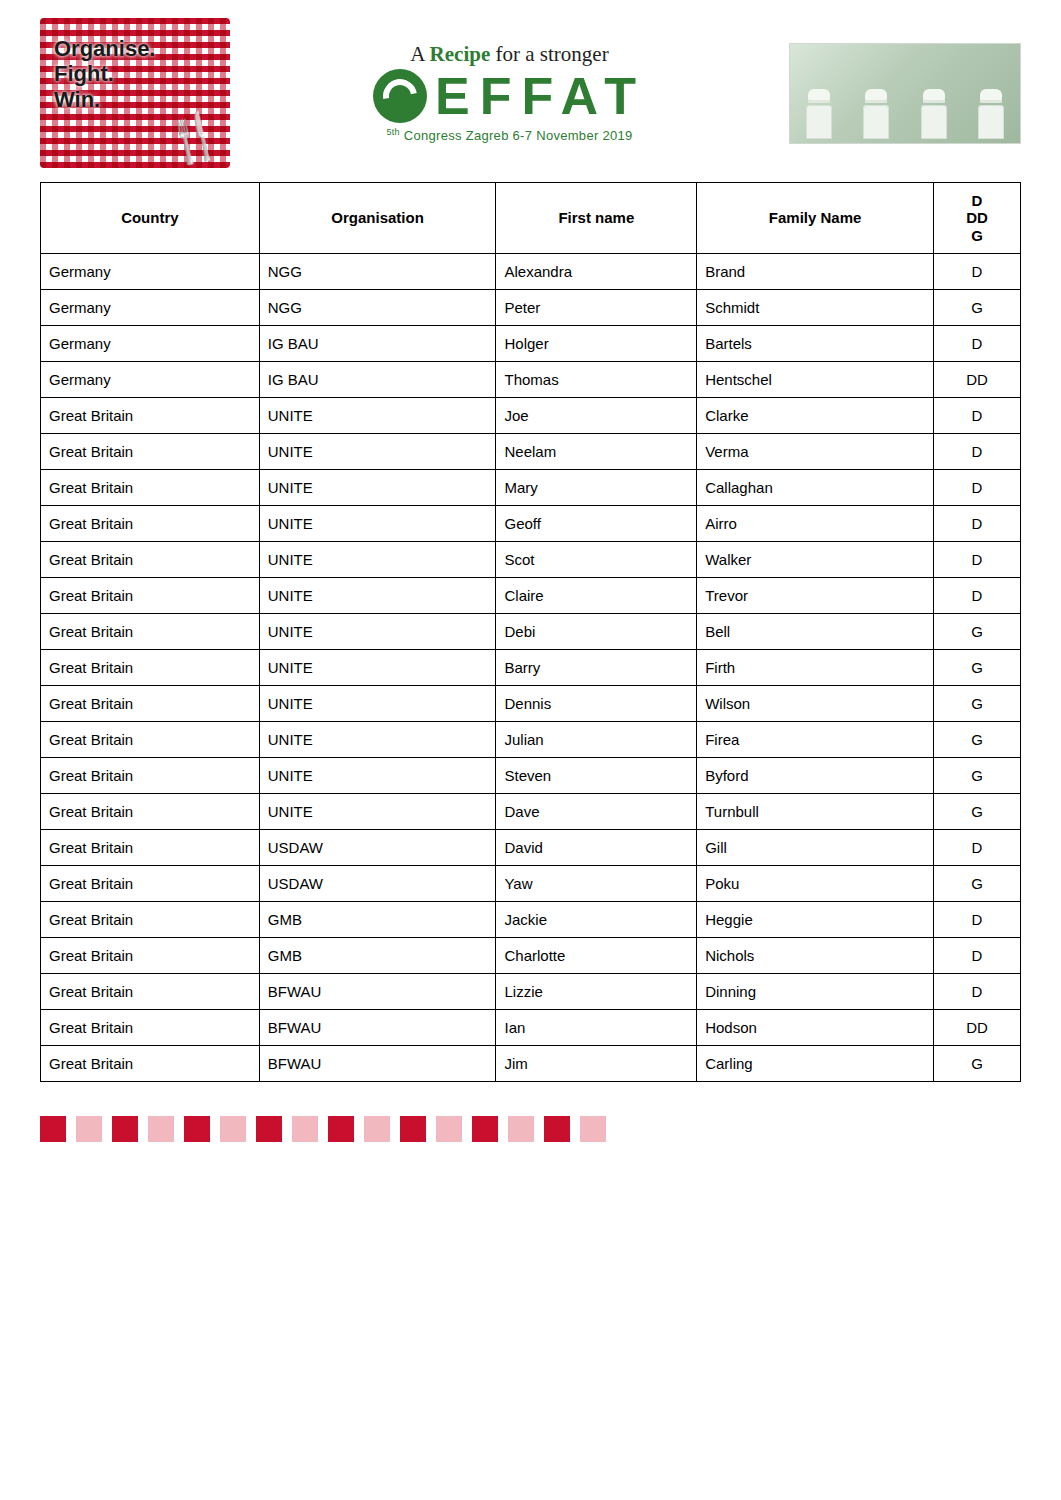Organise. Fight. Win.
🍴
A Recipe for a stronger
EFFAT
5th Congress Zagreb 6-7 November 2019
| Country | Organisation | First name | Family Name | D DD G |
| --- | --- | --- | --- | --- |
| Germany | NGG | Alexandra | Brand | D |
| Germany | NGG | Peter | Schmidt | G |
| Germany | IG BAU | Holger | Bartels | D |
| Germany | IG BAU | Thomas | Hentschel | DD |
| Great Britain | UNITE | Joe | Clarke | D |
| Great Britain | UNITE | Neelam | Verma | D |
| Great Britain | UNITE | Mary | Callaghan | D |
| Great Britain | UNITE | Geoff | Airro | D |
| Great Britain | UNITE | Scot | Walker | D |
| Great Britain | UNITE | Claire | Trevor | D |
| Great Britain | UNITE | Debi | Bell | G |
| Great Britain | UNITE | Barry | Firth | G |
| Great Britain | UNITE | Dennis | Wilson | G |
| Great Britain | UNITE | Julian | Firea | G |
| Great Britain | UNITE | Steven | Byford | G |
| Great Britain | UNITE | Dave | Turnbull | G |
| Great Britain | USDAW | David | Gill | D |
| Great Britain | USDAW | Yaw | Poku | G |
| Great Britain | GMB | Jackie | Heggie | D |
| Great Britain | GMB | Charlotte | Nichols | D |
| Great Britain | BFWAU | Lizzie | Dinning | D |
| Great Britain | BFWAU | Ian | Hodson | DD |
| Great Britain | BFWAU | Jim | Carling | G |